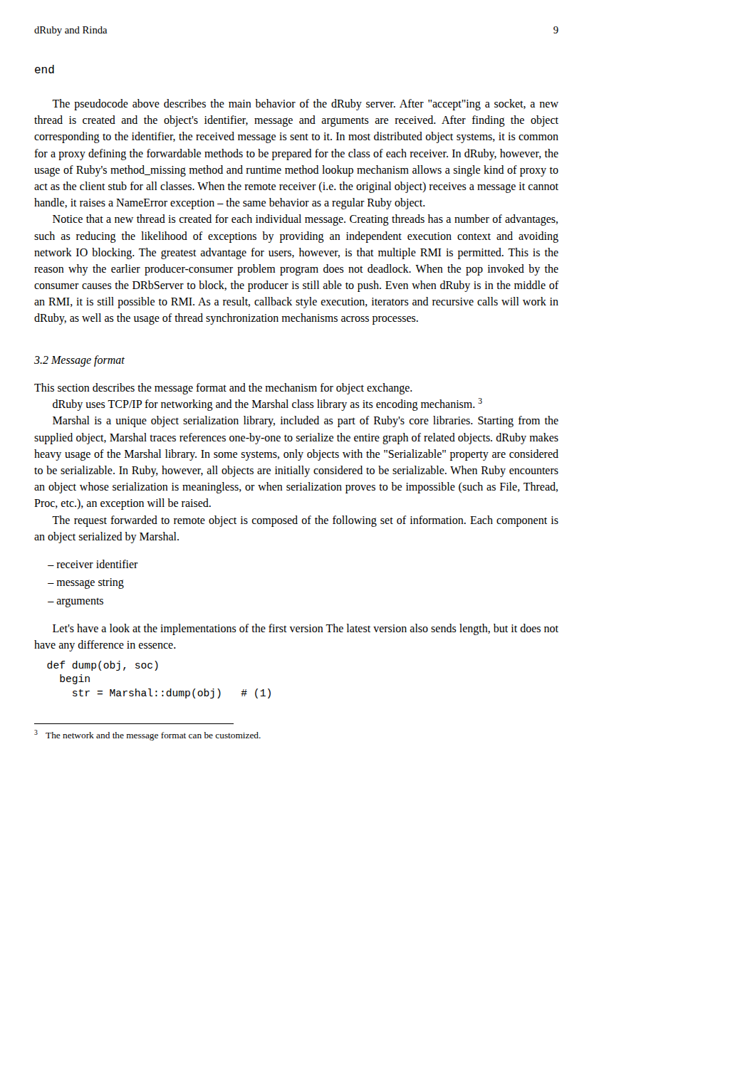dRuby and Rinda 9
end
The pseudocode above describes the main behavior of the dRuby server. After "accept"ing a socket, a new thread is created and the object's identifier, message and arguments are received. After finding the object corresponding to the identifier, the received message is sent to it. In most distributed object systems, it is common for a proxy defining the forwardable methods to be prepared for the class of each receiver. In dRuby, however, the usage of Ruby's method_missing method and runtime method lookup mechanism allows a single kind of proxy to act as the client stub for all classes. When the remote receiver (i.e. the original object) receives a message it cannot handle, it raises a NameError exception – the same behavior as a regular Ruby object.
Notice that a new thread is created for each individual message. Creating threads has a number of advantages, such as reducing the likelihood of exceptions by providing an independent execution context and avoiding network IO blocking. The greatest advantage for users, however, is that multiple RMI is permitted. This is the reason why the earlier producer-consumer problem program does not deadlock. When the pop invoked by the consumer causes the DRbServer to block, the producer is still able to push. Even when dRuby is in the middle of an RMI, it is still possible to RMI. As a result, callback style execution, iterators and recursive calls will work in dRuby, as well as the usage of thread synchronization mechanisms across processes.
3.2 Message format
This section describes the message format and the mechanism for object exchange.
dRuby uses TCP/IP for networking and the Marshal class library as its encoding mechanism. 3
Marshal is a unique object serialization library, included as part of Ruby's core libraries. Starting from the supplied object, Marshal traces references one-by-one to serialize the entire graph of related objects. dRuby makes heavy usage of the Marshal library. In some systems, only objects with the "Serializable" property are considered to be serializable. In Ruby, however, all objects are initially considered to be serializable. When Ruby encounters an object whose serialization is meaningless, or when serialization proves to be impossible (such as File, Thread, Proc, etc.), an exception will be raised.
The request forwarded to remote object is composed of the following set of information. Each component is an object serialized by Marshal.
receiver identifier
message string
arguments
Let's have a look at the implementations of the first version The latest version also sends length, but it does not have any difference in essence.
def dump(obj, soc)
  begin
    str = Marshal::dump(obj)   # (1)
3 The network and the message format can be customized.